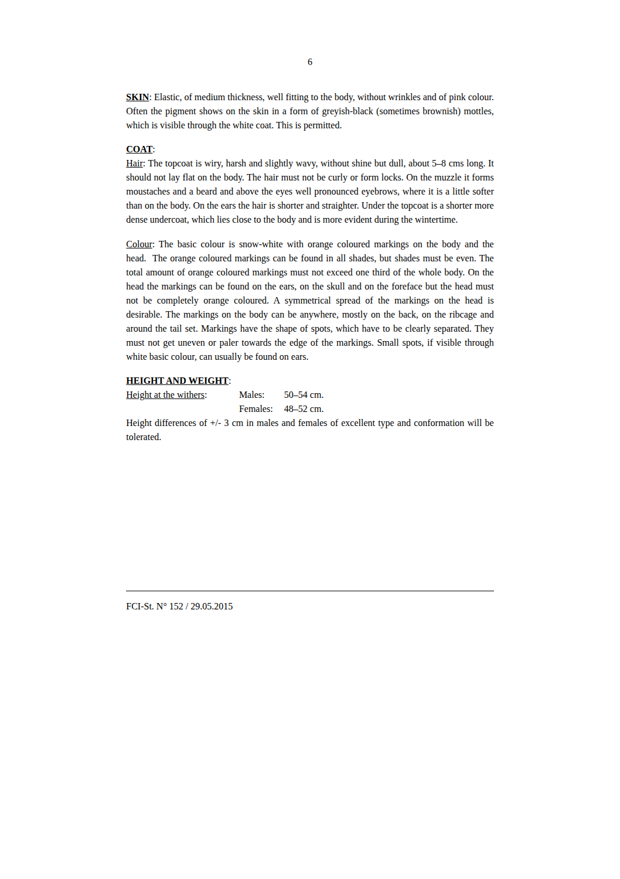6
SKIN: Elastic, of medium thickness, well fitting to the body, without wrinkles and of pink colour. Often the pigment shows on the skin in a form of greyish-black (sometimes brownish) mottles, which is visible through the white coat. This is permitted.
COAT:
Hair: The topcoat is wiry, harsh and slightly wavy, without shine but dull, about 5–8 cms long. It should not lay flat on the body. The hair must not be curly or form locks. On the muzzle it forms moustaches and a beard and above the eyes well pronounced eyebrows, where it is a little softer than on the body. On the ears the hair is shorter and straighter. Under the topcoat is a shorter more dense undercoat, which lies close to the body and is more evident during the wintertime.
Colour: The basic colour is snow-white with orange coloured markings on the body and the head. The orange coloured markings can be found in all shades, but shades must be even. The total amount of orange coloured markings must not exceed one third of the whole body. On the head the markings can be found on the ears, on the skull and on the foreface but the head must not be completely orange coloured. A symmetrical spread of the markings on the head is desirable. The markings on the body can be anywhere, mostly on the back, on the ribcage and around the tail set. Markings have the shape of spots, which have to be clearly separated. They must not get uneven or paler towards the edge of the markings. Small spots, if visible through white basic colour, can usually be found on ears.
HEIGHT AND WEIGHT:
| Height at the withers : | Males: | 50–54 cm. |
| | Females: | 48–52 cm. |
Height differences of +/- 3 cm in males and females of excellent type and conformation will be tolerated.
FCI-St. N° 152 / 29.05.2015